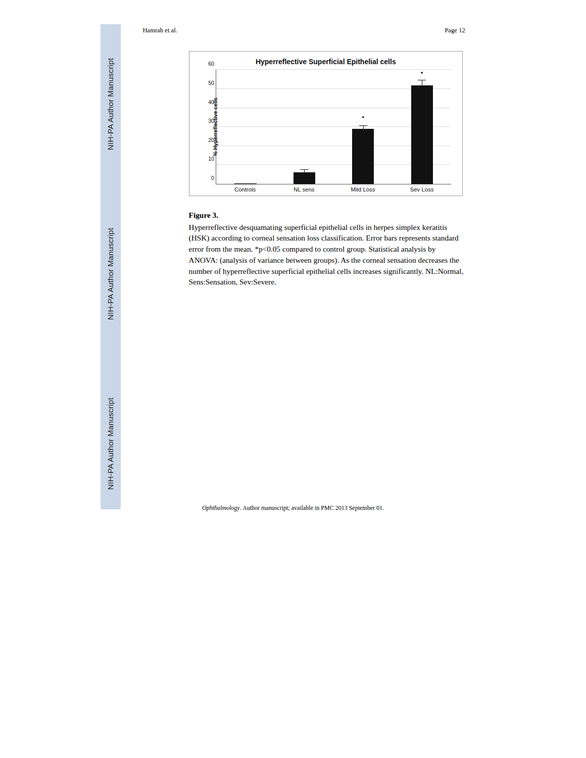NIH-PA Author Manuscript
NIH-PA Author Manuscript
NIH-PA Author Manuscript
Hamrah et al.
Page 12
Hyperreflective Superficial Epithelial cells
% Hyperreflective cells
60
50
40
30
20
10
0
•
•
Controls NL sens Mild Loss Sev Loss
Figure 3. Hyperreflective desquamating superficial epithelial cells in herpes simplex keratitis (HSK) according to corneal sensation loss classification. Error bars represents standard error from the mean. *p<0.05 compared to control group. Statistical analysis by ANOVA: (analysis of variance between groups). As the corneal sensation decreases the number of hyperreflective superficial epithelial cells increases significantly. NL:Normal, Sens:Sensation, Sev:Severe.
Ophthalmology. Author manuscript; available in PMC 2013 September 01.